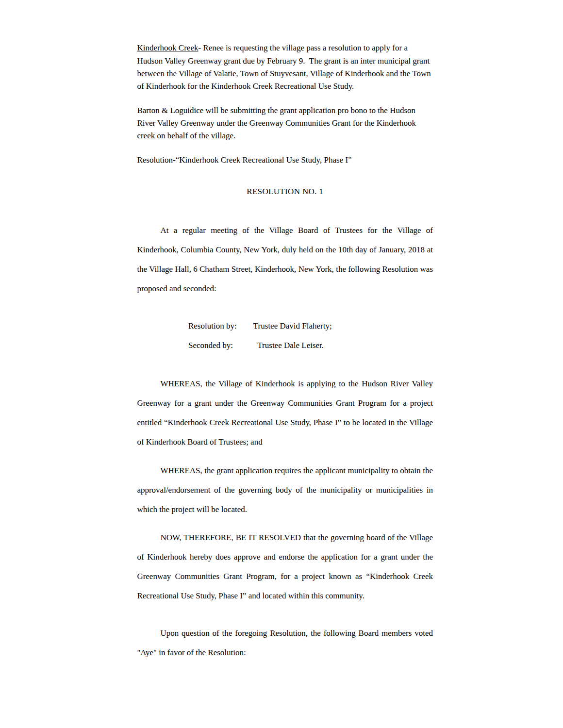Kinderhook Creek- Renee is requesting the village pass a resolution to apply for a Hudson Valley Greenway grant due by February 9. The grant is an inter municipal grant between the Village of Valatie, Town of Stuyvesant, Village of Kinderhook and the Town of Kinderhook for the Kinderhook Creek Recreational Use Study.
Barton & Loguidice will be submitting the grant application pro bono to the Hudson River Valley Greenway under the Greenway Communities Grant for the Kinderhook creek on behalf of the village.
Resolution-“Kinderhook Creek Recreational Use Study, Phase I”
RESOLUTION NO. 1
At a regular meeting of the Village Board of Trustees for the Village of Kinderhook, Columbia County, New York, duly held on the 10th day of January, 2018 at the Village Hall, 6 Chatham Street, Kinderhook, New York, the following Resolution was proposed and seconded:
Resolution by: Trustee David Flaherty; Seconded by: Trustee Dale Leiser.
WHEREAS, the Village of Kinderhook is applying to the Hudson River Valley Greenway for a grant under the Greenway Communities Grant Program for a project entitled “Kinderhook Creek Recreational Use Study, Phase I” to be located in the Village of Kinderhook Board of Trustees; and
WHEREAS, the grant application requires the applicant municipality to obtain the approval/endorsement of the governing body of the municipality or municipalities in which the project will be located.
NOW, THEREFORE, BE IT RESOLVED that the governing board of the Village of Kinderhook hereby does approve and endorse the application for a grant under the Greenway Communities Grant Program, for a project known as “Kinderhook Creek Recreational Use Study, Phase I” and located within this community.
Upon question of the foregoing Resolution, the following Board members voted "Aye" in favor of the Resolution: